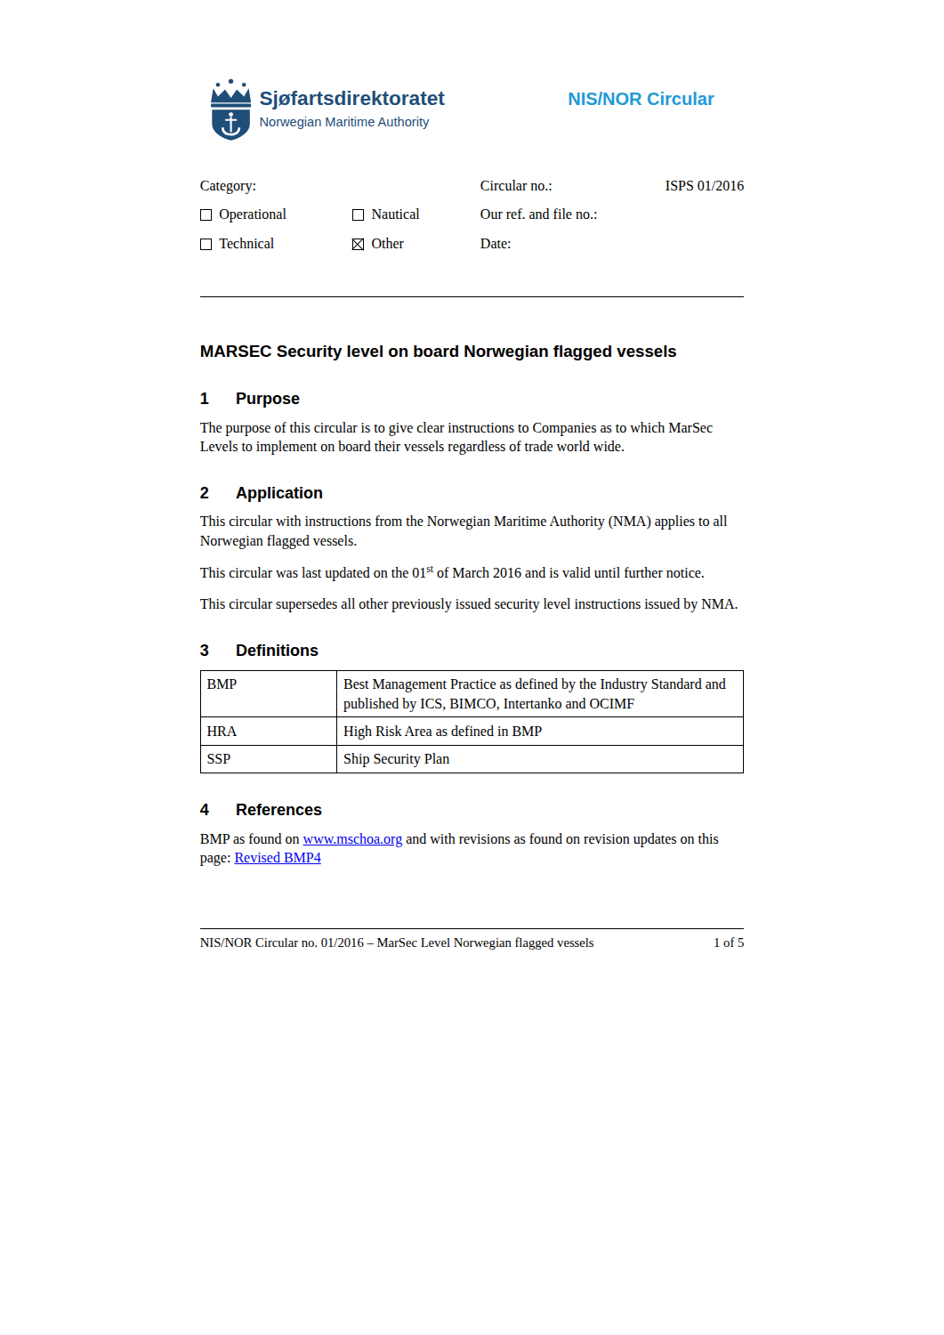Sjøfartsdirektoratet Norwegian Maritime Authority
NIS/NOR Circular
| Category: | | Circular no.: | ISPS 01/2016 |
| Operational | Nautical | Our ref. and file no.: | |
| Technical | Other | Date: | |
MARSEC Security level on board Norwegian flagged vessels
1 Purpose
The purpose of this circular is to give clear instructions to Companies as to which MarSec Levels to implement on board their vessels regardless of trade world wide.
2 Application
This circular with instructions from the Norwegian Maritime Authority (NMA) applies to all Norwegian flagged vessels.
This circular was last updated on the 01st of March 2016 and is valid until further notice.
This circular supersedes all other previously issued security level instructions issued by NMA.
3 Definitions
| BMP | Best Management Practice as defined by the Industry Standard and published by ICS, BIMCO, Intertanko and OCIMF |
| HRA | High Risk Area as defined in BMP |
| SSP | Ship Security Plan |
4 References
BMP as found on www.mschoa.org and with revisions as found on revision updates on this page: Revised BMP4
NIS/NOR Circular no. 01/2016 – MarSec Level Norwegian flagged vessels 1 of 5